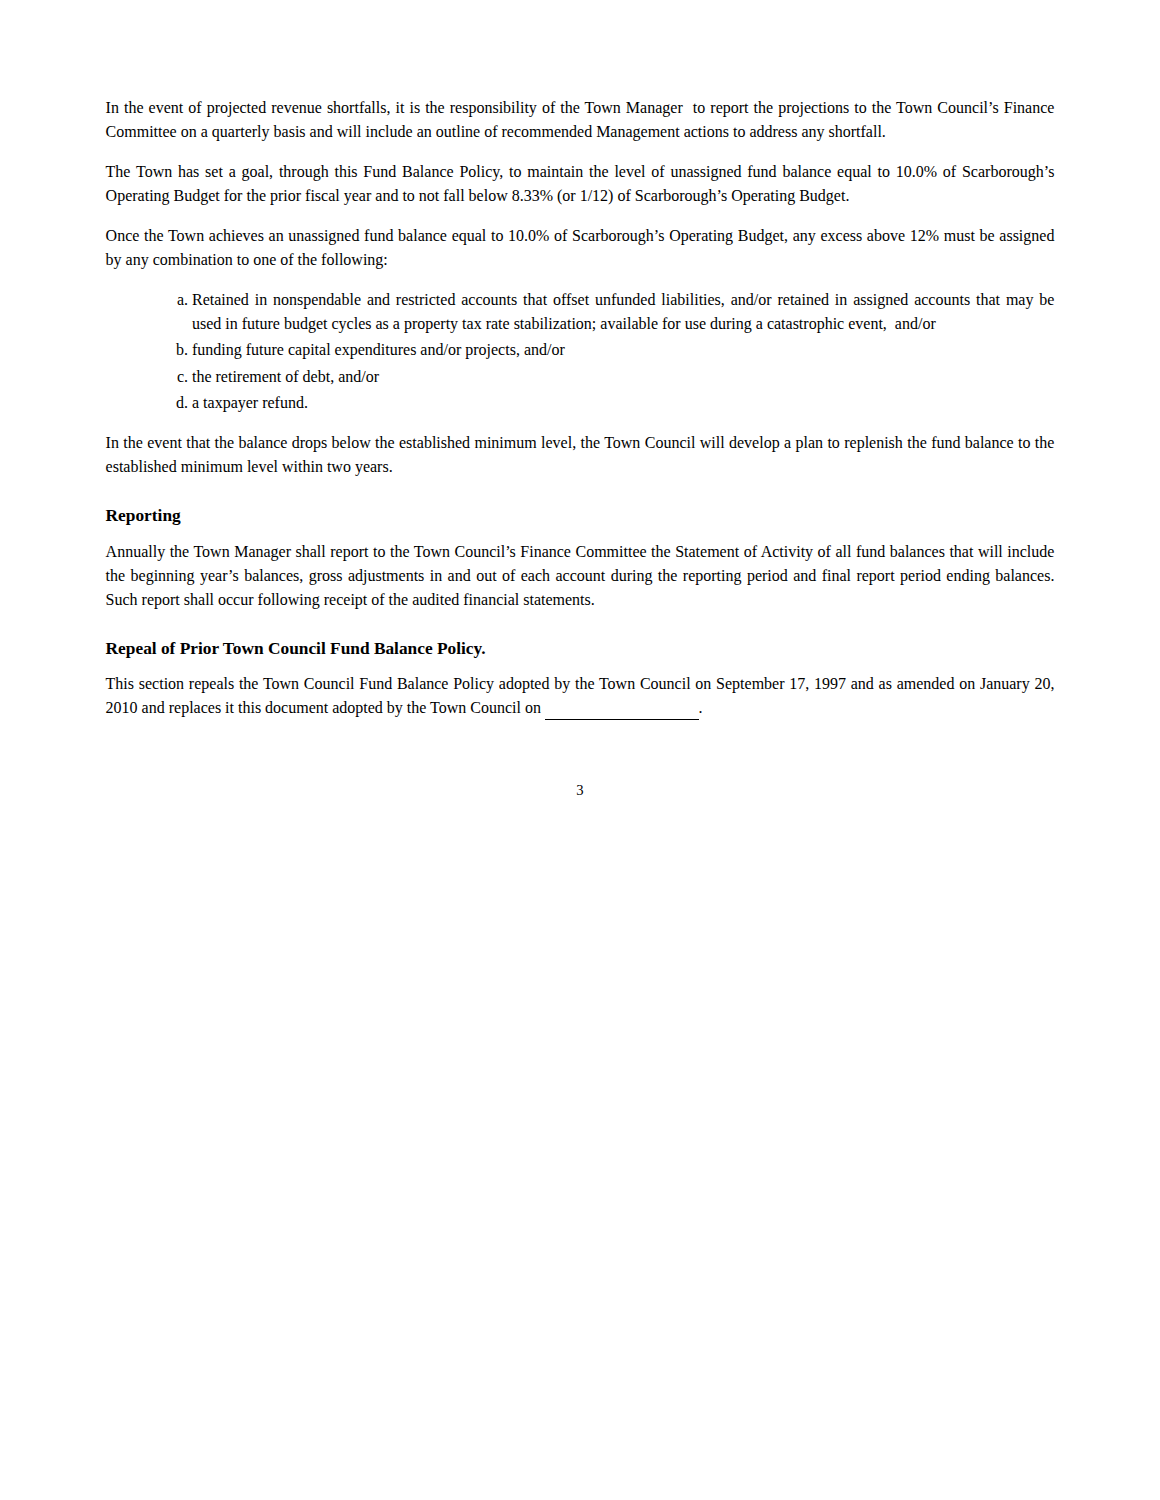In the event of projected revenue shortfalls, it is the responsibility of the Town Manager to report the projections to the Town Council’s Finance Committee on a quarterly basis and will include an outline of recommended Management actions to address any shortfall.
The Town has set a goal, through this Fund Balance Policy, to maintain the level of unassigned fund balance equal to 10.0% of Scarborough’s Operating Budget for the prior fiscal year and to not fall below 8.33% (or 1/12) of Scarborough’s Operating Budget.
Once the Town achieves an unassigned fund balance equal to 10.0% of Scarborough’s Operating Budget, any excess above 12% must be assigned by any combination to one of the following:
Retained in nonspendable and restricted accounts that offset unfunded liabilities, and/or retained in assigned accounts that may be used in future budget cycles as a property tax rate stabilization; available for use during a catastrophic event, and/or
funding future capital expenditures and/or projects, and/or
the retirement of debt, and/or
a taxpayer refund.
In the event that the balance drops below the established minimum level, the Town Council will develop a plan to replenish the fund balance to the established minimum level within two years.
Reporting
Annually the Town Manager shall report to the Town Council’s Finance Committee the Statement of Activity of all fund balances that will include the beginning year’s balances, gross adjustments in and out of each account during the reporting period and final report period ending balances. Such report shall occur following receipt of the audited financial statements.
Repeal of Prior Town Council Fund Balance Policy.
This section repeals the Town Council Fund Balance Policy adopted by the Town Council on September 17, 1997 and as amended on January 20, 2010 and replaces it this document adopted by the Town Council on .
3